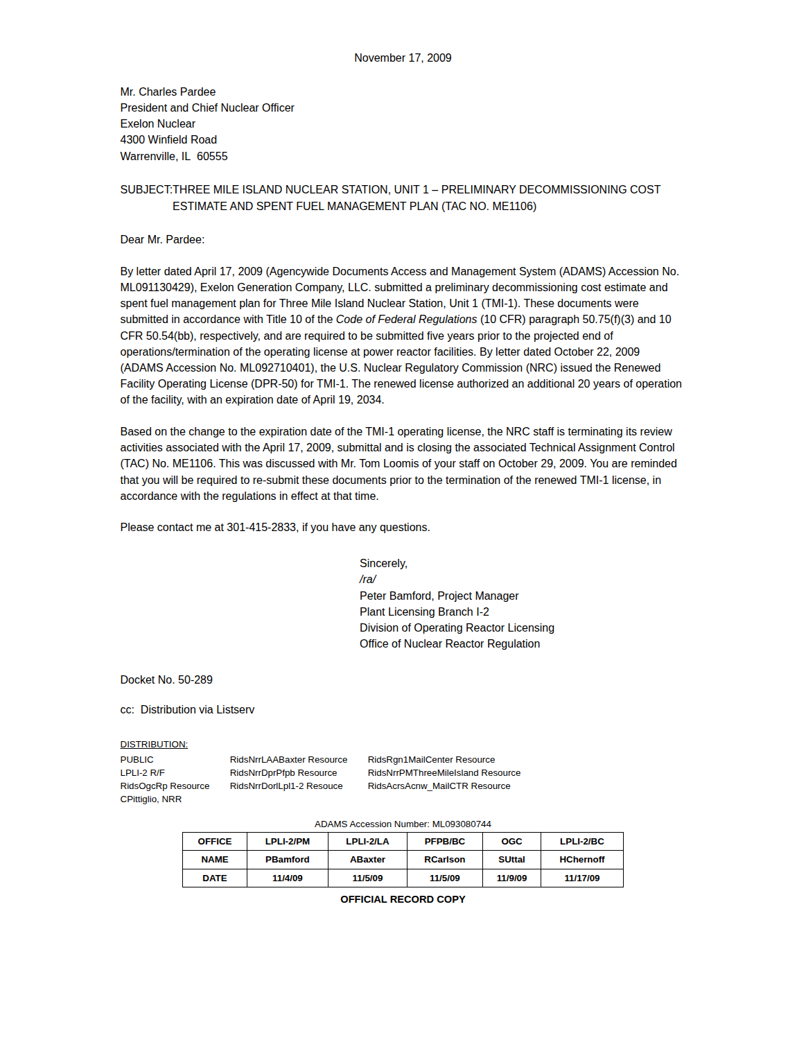November 17, 2009
Mr. Charles Pardee
President and Chief Nuclear Officer
Exelon Nuclear
4300 Winfield Road
Warrenville, IL 60555
| SUBJECT: | THREE MILE ISLAND NUCLEAR STATION, UNIT 1 – PRELIMINARY DECOMMISSIONING COST ESTIMATE AND SPENT FUEL MANAGEMENT PLAN (TAC NO. ME1106) |
Dear Mr. Pardee:
By letter dated April 17, 2009 (Agencywide Documents Access and Management System (ADAMS) Accession No. ML091130429), Exelon Generation Company, LLC. submitted a preliminary decommissioning cost estimate and spent fuel management plan for Three Mile Island Nuclear Station, Unit 1 (TMI-1). These documents were submitted in accordance with Title 10 of the Code of Federal Regulations (10 CFR) paragraph 50.75(f)(3) and 10 CFR 50.54(bb), respectively, and are required to be submitted five years prior to the projected end of operations/termination of the operating license at power reactor facilities. By letter dated October 22, 2009 (ADAMS Accession No. ML092710401), the U.S. Nuclear Regulatory Commission (NRC) issued the Renewed Facility Operating License (DPR-50) for TMI-1. The renewed license authorized an additional 20 years of operation of the facility, with an expiration date of April 19, 2034.
Based on the change to the expiration date of the TMI-1 operating license, the NRC staff is terminating its review activities associated with the April 17, 2009, submittal and is closing the associated Technical Assignment Control (TAC) No. ME1106. This was discussed with Mr. Tom Loomis of your staff on October 29, 2009. You are reminded that you will be required to re-submit these documents prior to the termination of the renewed TMI-1 license, in accordance with the regulations in effect at that time.
Please contact me at 301-415-2833, if you have any questions.
Sincerely,
/ra/
Peter Bamford, Project Manager
Plant Licensing Branch I-2
Division of Operating Reactor Licensing
Office of Nuclear Reactor Regulation
Docket No. 50-289
cc: Distribution via Listserv
DISTRIBUTION:
| PUBLIC | RidsNrrLAABaxter Resource | RidsRgn1MailCenter Resource |
| LPLI-2 R/F | RidsNrrDprPfpb Resource | RidsNrrPMThreeMileIsland Resource |
| RidsOgcRp Resource | RidsNrrDorlLpl1-2 Resouce | RidsAcrsAcnw_MailCTR Resource |
| CPittiglio, NRR | | |
ADAMS Accession Number: ML093080744
| OFFICE | LPLI-2/PM | LPLI-2/LA | PFPB/BC | OGC | LPLI-2/BC |
| --- | --- | --- | --- | --- | --- |
| NAME | PBamford | ABaxter | RCarlson | SUttal | HChernoff |
| DATE | 11/4/09 | 11/5/09 | 11/5/09 | 11/9/09 | 11/17/09 |
OFFICIAL RECORD COPY